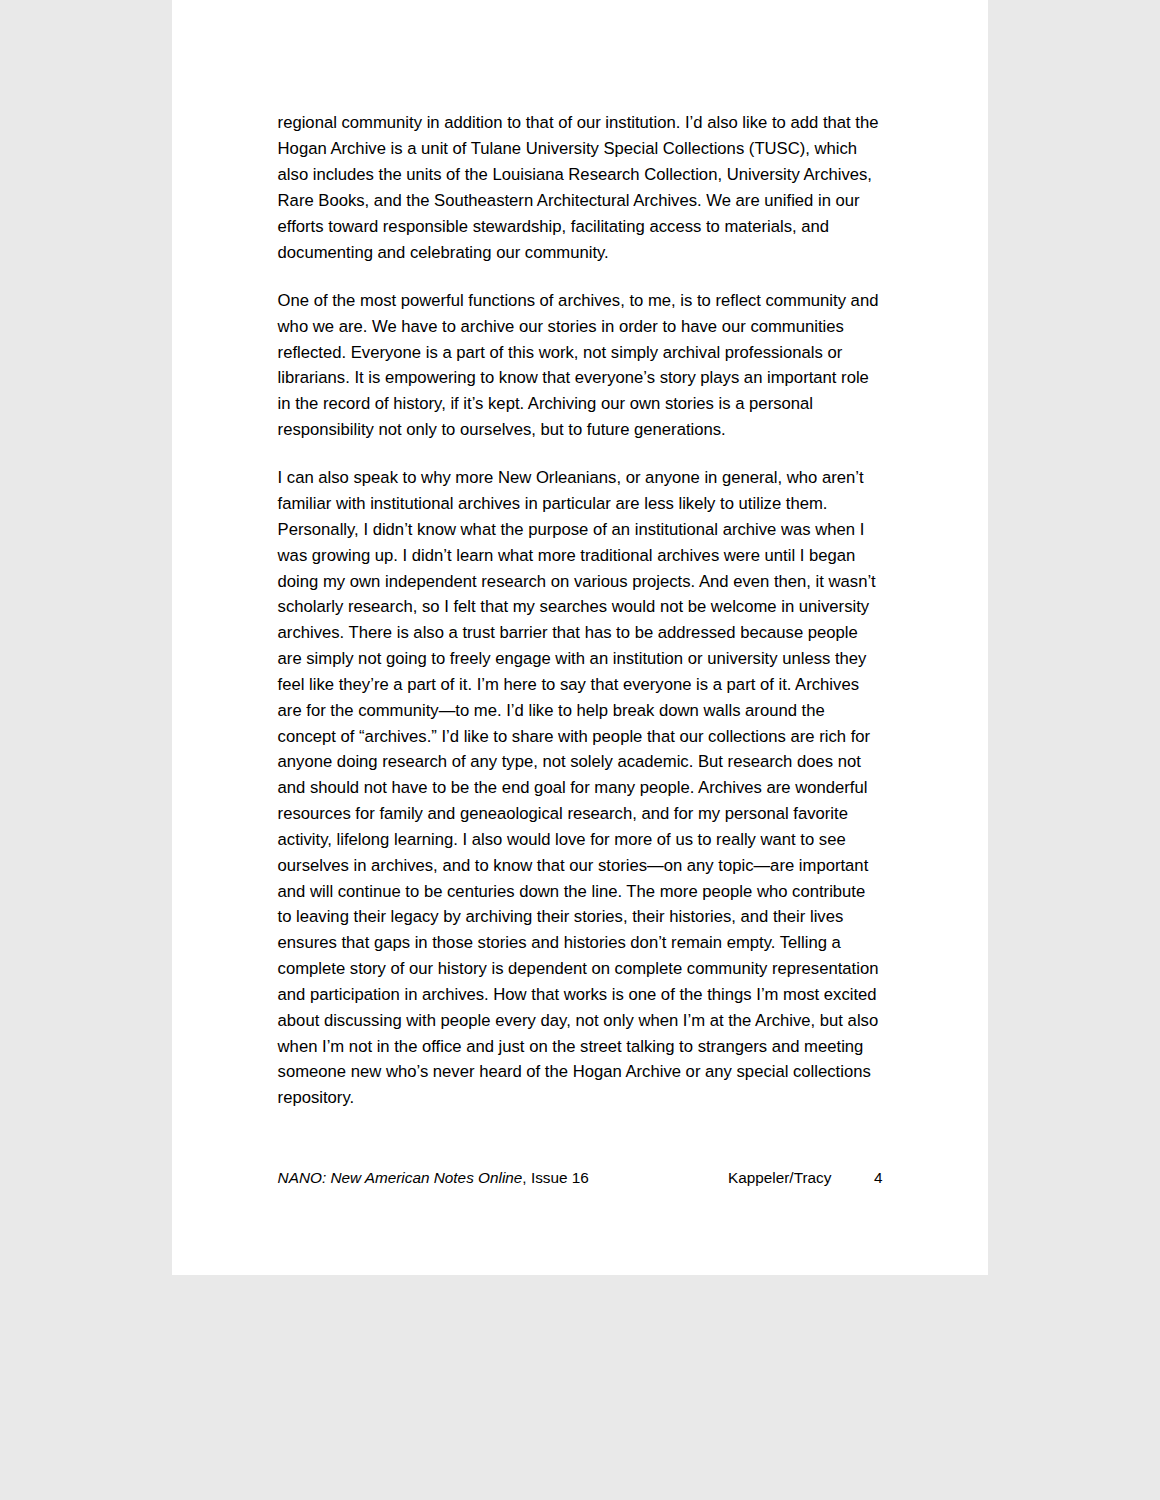regional community in addition to that of our institution. I’d also like to add that the Hogan Archive is a unit of Tulane University Special Collections (TUSC), which also includes the units of the Louisiana Research Collection, University Archives, Rare Books, and the Southeastern Architectural Archives. We are unified in our efforts toward responsible stewardship, facilitating access to materials, and documenting and celebrating our community.
One of the most powerful functions of archives, to me, is to reflect community and who we are. We have to archive our stories in order to have our communities reflected. Everyone is a part of this work, not simply archival professionals or librarians. It is empowering to know that everyone’s story plays an important role in the record of history, if it’s kept. Archiving our own stories is a personal responsibility not only to ourselves, but to future generations.
I can also speak to why more New Orleanians, or anyone in general, who aren’t familiar with institutional archives in particular are less likely to utilize them. Personally, I didn’t know what the purpose of an institutional archive was when I was growing up. I didn’t learn what more traditional archives were until I began doing my own independent research on various projects. And even then, it wasn’t scholarly research, so I felt that my searches would not be welcome in university archives. There is also a trust barrier that has to be addressed because people are simply not going to freely engage with an institution or university unless they feel like they’re a part of it. I’m here to say that everyone is a part of it. Archives are for the community—to me. I’d like to help break down walls around the concept of “archives.” I’d like to share with people that our collections are rich for anyone doing research of any type, not solely academic. But research does not and should not have to be the end goal for many people. Archives are wonderful resources for family and geneaological research, and for my personal favorite activity, lifelong learning. I also would love for more of us to really want to see ourselves in archives, and to know that our stories—on any topic—are important and will continue to be centuries down the line. The more people who contribute to leaving their legacy by archiving their stories, their histories, and their lives ensures that gaps in those stories and histories don’t remain empty. Telling a complete story of our history is dependent on complete community representation and participation in archives. How that works is one of the things I’m most excited about discussing with people every day, not only when I’m at the Archive, but also when I’m not in the office and just on the street talking to strangers and meeting someone new who’s never heard of the Hogan Archive or any special collections repository.
NANO: New American Notes Online, Issue 16 Kappeler/Tracy 4